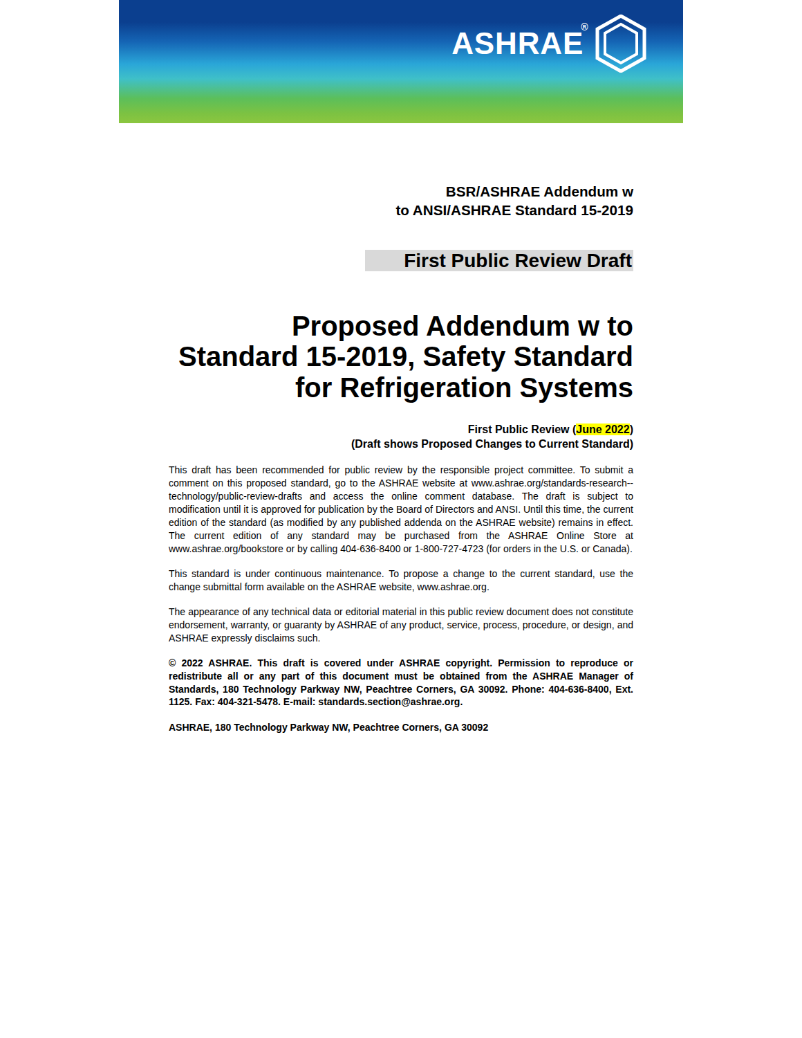ASHRAE®
BSR/ASHRAE Addendum w
to ANSI/ASHRAE Standard 15-2019
First Public Review Draft
Proposed Addendum w to Standard 15-2019, Safety Standard for Refrigeration Systems
First Public Review (June 2022)
(Draft shows Proposed Changes to Current Standard)
This draft has been recommended for public review by the responsible project committee. To submit a comment on this proposed standard, go to the ASHRAE website at www.ashrae.org/standards-research--technology/public-review-drafts and access the online comment database. The draft is subject to modification until it is approved for publication by the Board of Directors and ANSI. Until this time, the current edition of the standard (as modified by any published addenda on the ASHRAE website) remains in effect. The current edition of any standard may be purchased from the ASHRAE Online Store at www.ashrae.org/bookstore or by calling 404-636-8400 or 1-800-727-4723 (for orders in the U.S. or Canada).
This standard is under continuous maintenance. To propose a change to the current standard, use the change submittal form available on the ASHRAE website, www.ashrae.org.
The appearance of any technical data or editorial material in this public review document does not constitute endorsement, warranty, or guaranty by ASHRAE of any product, service, process, procedure, or design, and ASHRAE expressly disclaims such.
© 2022 ASHRAE. This draft is covered under ASHRAE copyright. Permission to reproduce or redistribute all or any part of this document must be obtained from the ASHRAE Manager of Standards, 180 Technology Parkway NW, Peachtree Corners, GA 30092. Phone: 404-636-8400, Ext. 1125. Fax: 404-321-5478. E-mail: standards.section@ashrae.org.
ASHRAE, 180 Technology Parkway NW, Peachtree Corners, GA 30092